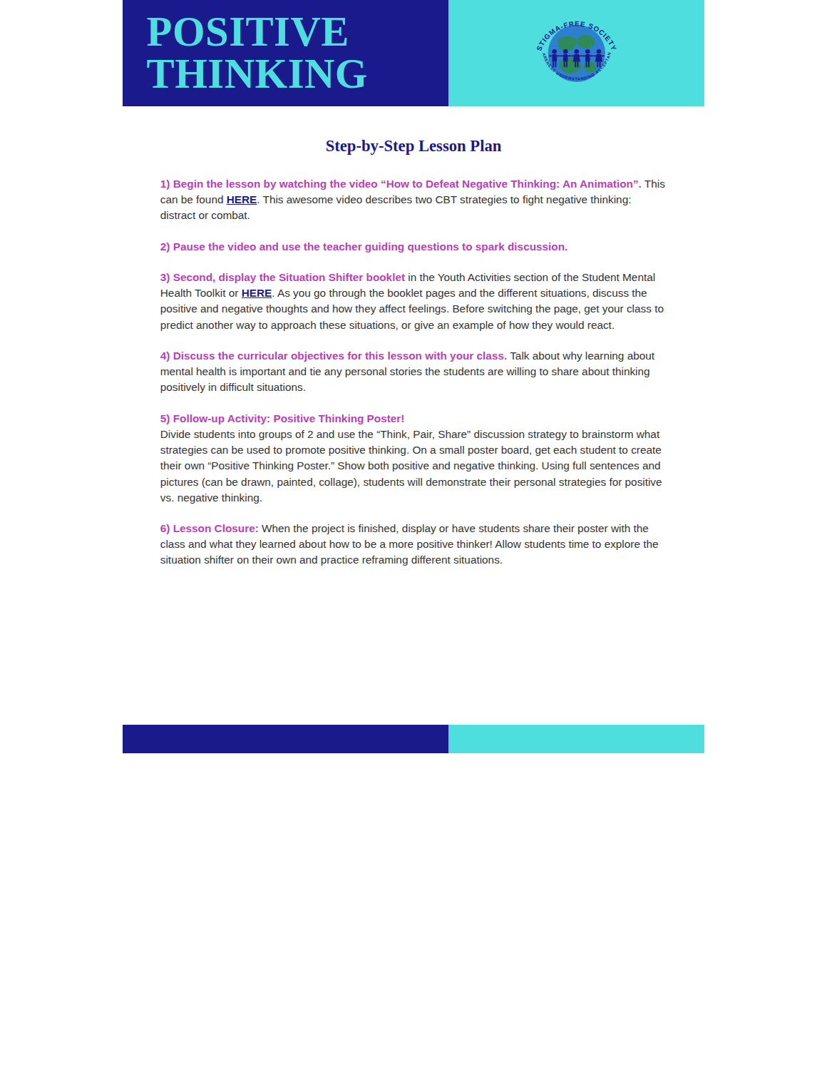POSITIVE
THINKING
STIGMA-FREE SOCIETY AWARENESS UNDERSTANDING ACCEPTANCE
Step-by-Step Lesson Plan
1) Begin the lesson by watching the video “How to Defeat Negative Thinking: An Animation”. This can be found HERE. This awesome video describes two CBT strategies to fight negative thinking: distract or combat.
2) Pause the video and use the teacher guiding questions to spark discussion.
3) Second, display the Situation Shifter booklet in the Youth Activities section of the Student Mental Health Toolkit or HERE. As you go through the booklet pages and the different situations, discuss the positive and negative thoughts and how they affect feelings. Before switching the page, get your class to predict another way to approach these situations, or give an example of how they would react.
4) Discuss the curricular objectives for this lesson with your class. Talk about why learning about mental health is important and tie any personal stories the students are willing to share about thinking positively in difficult situations.
5) Follow-up Activity: Positive Thinking Poster!
Divide students into groups of 2 and use the “Think, Pair, Share” discussion strategy to brainstorm what strategies can be used to promote positive thinking. On a small poster board, get each student to create their own “Positive Thinking Poster.” Show both positive and negative thinking. Using full sentences and pictures (can be drawn, painted, collage), students will demonstrate their personal strategies for positive vs. negative thinking.
6) Lesson Closure: When the project is finished, display or have students share their poster with the class and what they learned about how to be a more positive thinker! Allow students time to explore the situation shifter on their own and practice reframing different situations.